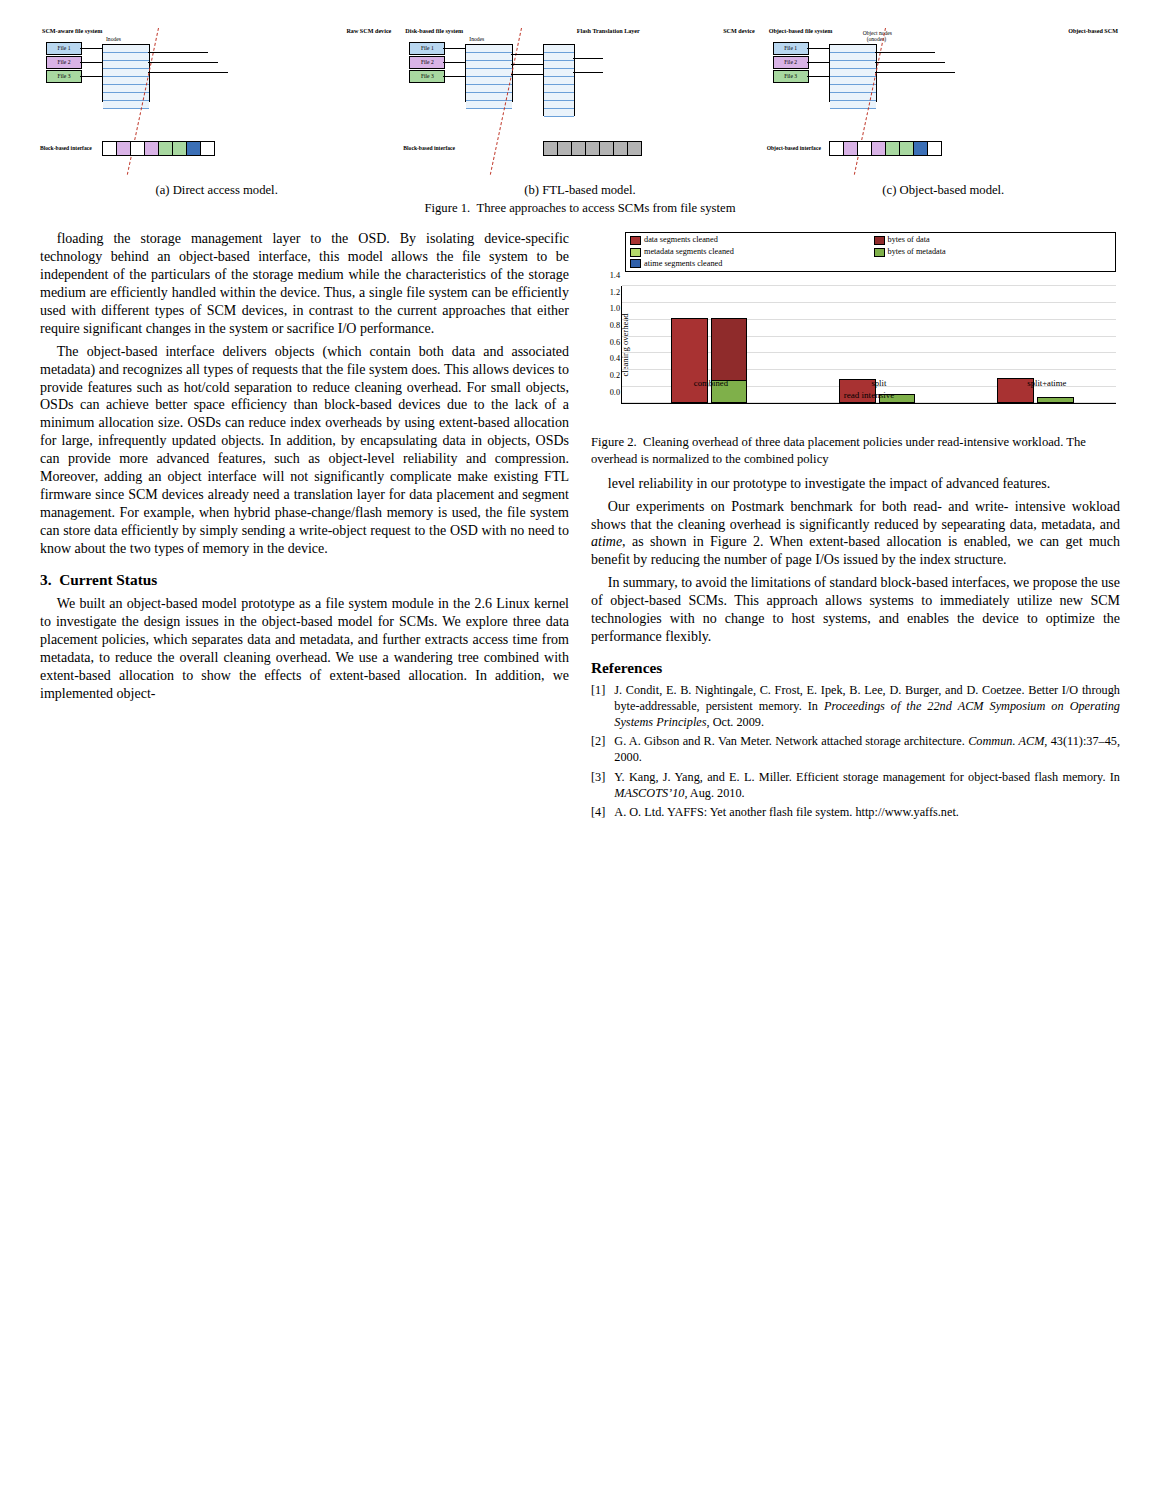SCM-aware file system
Raw SCM device
File 1
File 2
File 3
Inodes
Block-based interface
(a) Direct access model.
Disk-based file system
SCM device
Flash Translation Layer
File 1
File 2
File 3
Inodes
Block-based interface
(b) FTL-based model.
Object-based file system
Object-based SCM
Object nodes
(onodes)
File 1
File 2
File 3
Object-based interface
(c) Object-based model.
Figure 1. Three approaches to access SCMs from file system
floading the storage management layer to the OSD. By isolating device-specific technology behind an object-based interface, this model allows the file system to be independent of the particulars of the storage medium while the characteristics of the storage medium are efficiently handled within the device. Thus, a single file system can be efficiently used with different types of SCM devices, in contrast to the current approaches that either require significant changes in the system or sacrifice I/O performance.
The object-based interface delivers objects (which contain both data and associated metadata) and recognizes all types of requests that the file system does. This allows devices to provide features such as hot/cold separation to reduce cleaning overhead. For small objects, OSDs can achieve better space efficiency than block-based devices due to the lack of a minimum allocation size. OSDs can reduce index overheads by using extent-based allocation for large, infrequently updated objects. In addition, by encapsulating data in objects, OSDs can provide more advanced features, such as object-level reliability and compression. Moreover, adding an object interface will not significantly complicate make existing FTL firmware since SCM devices already need a translation layer for data placement and segment management. For example, when hybrid phase-change/flash memory is used, the file system can store data efficiently by simply sending a write-object request to the OSD with no need to know about the two types of memory in the device.
3. Current Status
We built an object-based model prototype as a file system module in the 2.6 Linux kernel to investigate the design issues in the object-based model for SCMs. We explore three data placement policies, which separates data and metadata, and further extracts access time from metadata, to reduce the overall cleaning overhead. We use a wandering tree combined with extent-based allocation to show the effects of extent-based allocation. In addition, we implemented object-
data segments cleaned
bytes of data
metadata segments cleaned
bytes of metadata
atime segments cleaned
cleaning overhead
0.0
0.2
0.4
0.6
0.8
1.0
1.2
1.4
combined
split
split+atime
read intensive
Figure 2. Cleaning overhead of three data placement policies under read-intensive workload. The overhead is normalized to the combined policy
level reliability in our prototype to investigate the impact of advanced features.
Our experiments on Postmark benchmark for both read- and write- intensive wokload shows that the cleaning overhead is significantly reduced by sepearating data, metadata, and atime, as shown in Figure 2. When extent-based allocation is enabled, we can get much benefit by reducing the number of page I/Os issued by the index structure.
In summary, to avoid the limitations of standard block-based interfaces, we propose the use of object-based SCMs. This approach allows systems to immediately utilize new SCM technologies with no change to host systems, and enables the device to optimize the performance flexibly.
References
[1] J. Condit, E. B. Nightingale, C. Frost, E. Ipek, B. Lee, D. Burger, and D. Coetzee. Better I/O through byte-addressable, persistent memory. In Proceedings of the 22nd ACM Symposium on Operating Systems Principles, Oct. 2009.
[2] G. A. Gibson and R. Van Meter. Network attached storage architecture. Commun. ACM, 43(11):37–45, 2000.
[3] Y. Kang, J. Yang, and E. L. Miller. Efficient storage management for object-based flash memory. In MASCOTS’10, Aug. 2010.
[4] A. O. Ltd. YAFFS: Yet another flash file system. http://www.yaffs.net.